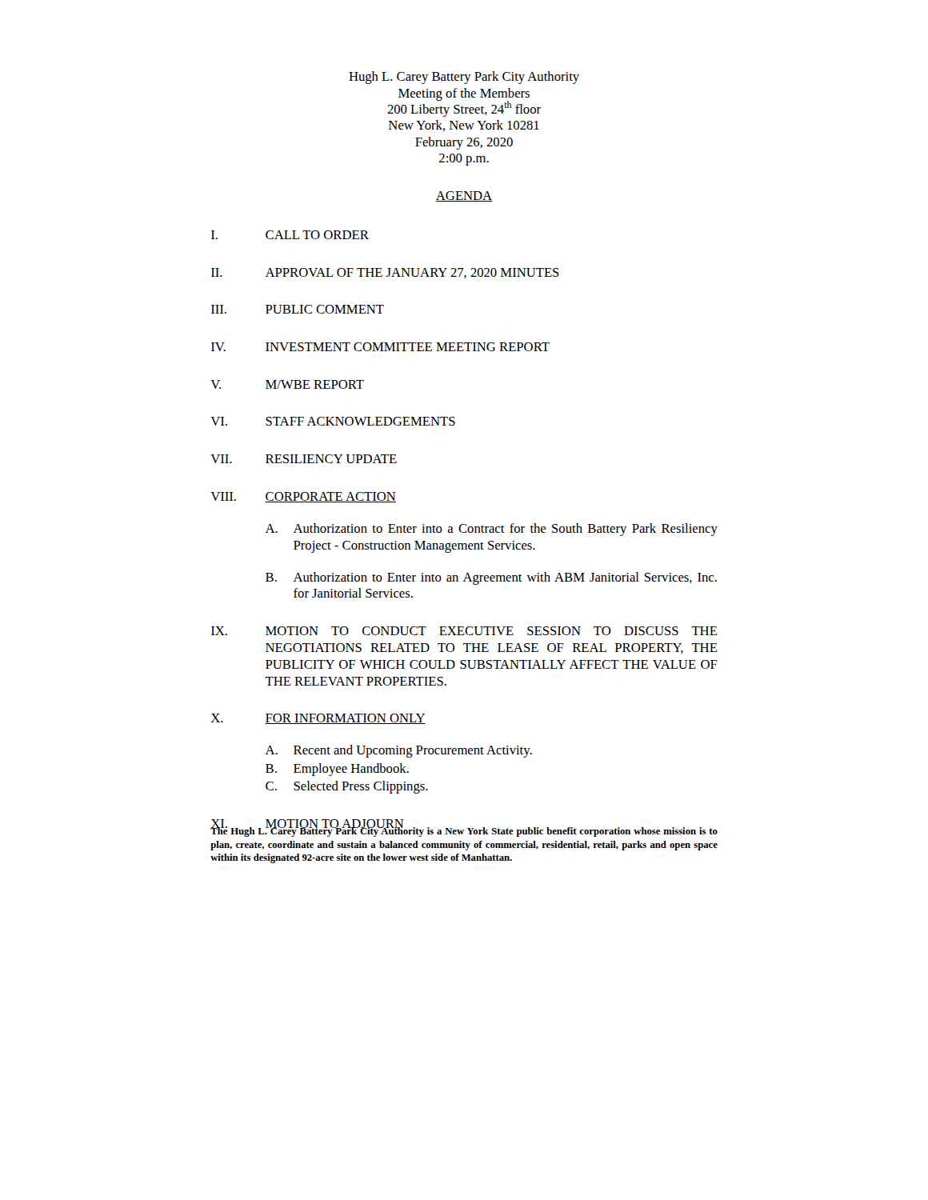Hugh L. Carey Battery Park City Authority
Meeting of the Members
200 Liberty Street, 24th floor
New York, New York 10281
February 26, 2020
2:00 p.m.
AGENDA
I. CALL TO ORDER
II. APPROVAL OF THE JANUARY 27, 2020 MINUTES
III. PUBLIC COMMENT
IV. INVESTMENT COMMITTEE MEETING REPORT
V. M/WBE REPORT
VI. STAFF ACKNOWLEDGEMENTS
VII. RESILIENCY UPDATE
VIII. CORPORATE ACTION
A. Authorization to Enter into a Contract for the South Battery Park Resiliency Project - Construction Management Services.
B. Authorization to Enter into an Agreement with ABM Janitorial Services, Inc. for Janitorial Services.
IX. MOTION TO CONDUCT EXECUTIVE SESSION TO DISCUSS THE NEGOTIATIONS RELATED TO THE LEASE OF REAL PROPERTY, THE PUBLICITY OF WHICH COULD SUBSTANTIALLY AFFECT THE VALUE OF THE RELEVANT PROPERTIES.
X. FOR INFORMATION ONLY
A. Recent and Upcoming Procurement Activity.
B. Employee Handbook.
C. Selected Press Clippings.
XI. MOTION TO ADJOURN
The Hugh L. Carey Battery Park City Authority is a New York State public benefit corporation whose mission is to plan, create, coordinate and sustain a balanced community of commercial, residential, retail, parks and open space within its designated 92-acre site on the lower west side of Manhattan.